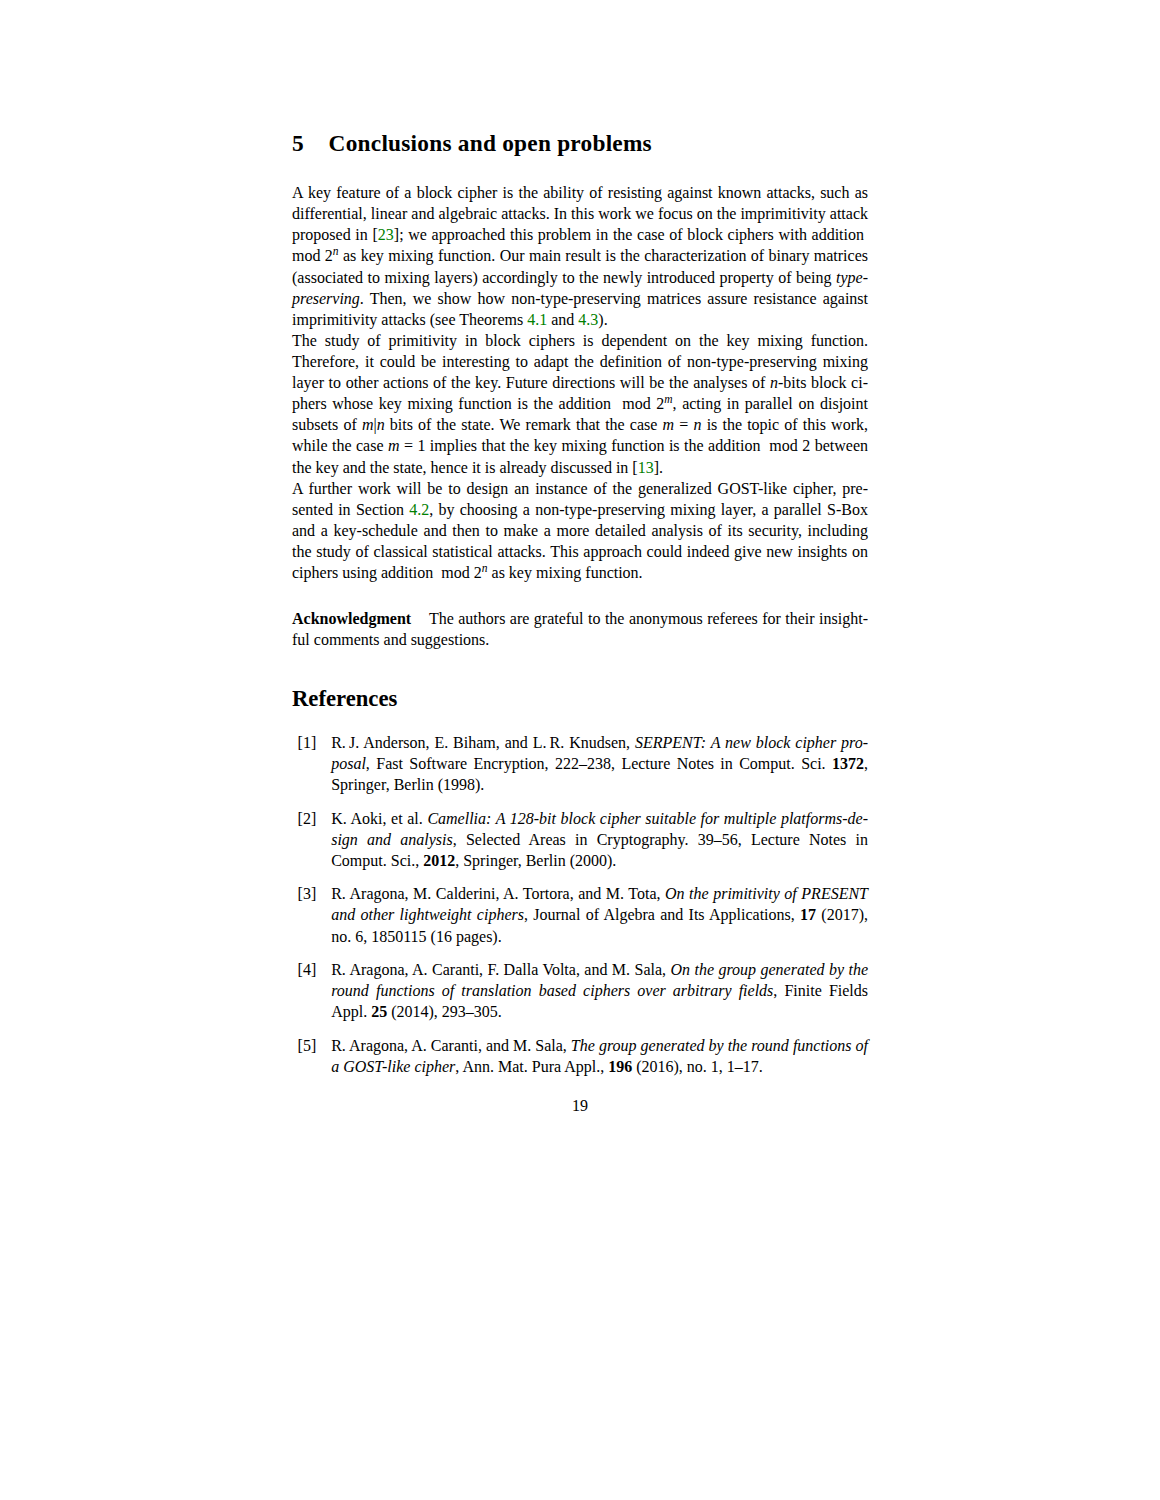5 Conclusions and open problems
A key feature of a block cipher is the ability of resisting against known attacks, such as differential, linear and algebraic attacks. In this work we focus on the imprimitivity attack proposed in [23]; we approached this problem in the case of block ciphers with addition mod 2n as key mixing function. Our main result is the characterization of binary matrices (associated to mixing layers) accordingly to the newly introduced property of being type-preserving. Then, we show how non-type-preserving matrices assure resistance against imprimitivity attacks (see Theorems 4.1 and 4.3).
The study of primitivity in block ciphers is dependent on the key mixing function. Therefore, it could be interesting to adapt the definition of non-type-preserving mixing layer to other actions of the key. Future directions will be the analyses of n-bits block ciphers whose key mixing function is the addition mod 2m, acting in parallel on disjoint subsets of m|n bits of the state. We remark that the case m = n is the topic of this work, while the case m = 1 implies that the key mixing function is the addition mod 2 between the key and the state, hence it is already discussed in [13].
A further work will be to design an instance of the generalized GOST-like cipher, presented in Section 4.2, by choosing a non-type-preserving mixing layer, a parallel S-Box and a key-schedule and then to make a more detailed analysis of its security, including the study of classical statistical attacks. This approach could indeed give new insights on ciphers using addition mod 2n as key mixing function.
Acknowledgment The authors are grateful to the anonymous referees for their insightful comments and suggestions.
References
[1]
R. J. Anderson, E. Biham, and L. R. Knudsen, SERPENT: A new block cipher proposal, Fast Software Encryption, 222–238, Lecture Notes in Comput. Sci. 1372, Springer, Berlin (1998).
[2]
K. Aoki, et al. Camellia: A 128-bit block cipher suitable for multiple platforms-design and analysis, Selected Areas in Cryptography. 39–56, Lecture Notes in Comput. Sci., 2012, Springer, Berlin (2000).
[3]
R. Aragona, M. Calderini, A. Tortora, and M. Tota, On the primitivity of PRESENT and other lightweight ciphers, Journal of Algebra and Its Applications, 17 (2017), no. 6, 1850115 (16 pages).
[4]
R. Aragona, A. Caranti, F. Dalla Volta, and M. Sala, On the group generated by the round functions of translation based ciphers over arbitrary fields, Finite Fields Appl. 25 (2014), 293–305.
[5]
R. Aragona, A. Caranti, and M. Sala, The group generated by the round functions of a GOST-like cipher, Ann. Mat. Pura Appl., 196 (2016), no. 1, 1–17.
19